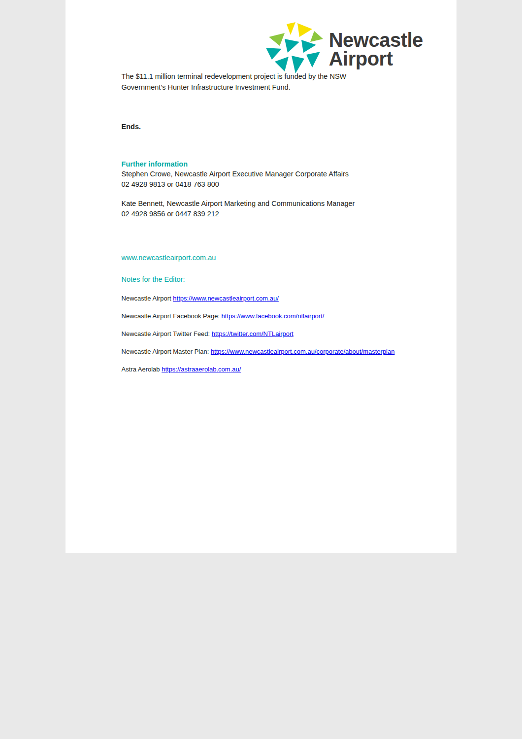Newcastle Airport
The $11.1 million terminal redevelopment project is funded by the NSW Government’s Hunter Infrastructure Investment Fund.
Ends.
Further information
Stephen Crowe, Newcastle Airport Executive Manager Corporate Affairs
02 4928 9813 or 0418 763 800
Kate Bennett, Newcastle Airport Marketing and Communications Manager
02 4928 9856 or 0447 839 212
www.newcastleairport.com.au
Notes for the Editor:
Newcastle Airport https://www.newcastleairport.com.au/
Newcastle Airport Facebook Page: https://www.facebook.com/ntlairport/
Newcastle Airport Twitter Feed: https://twitter.com/NTLairport
Newcastle Airport Master Plan: https://www.newcastleairport.com.au/corporate/about/masterplan
Astra Aerolab https://astraaerolab.com.au/